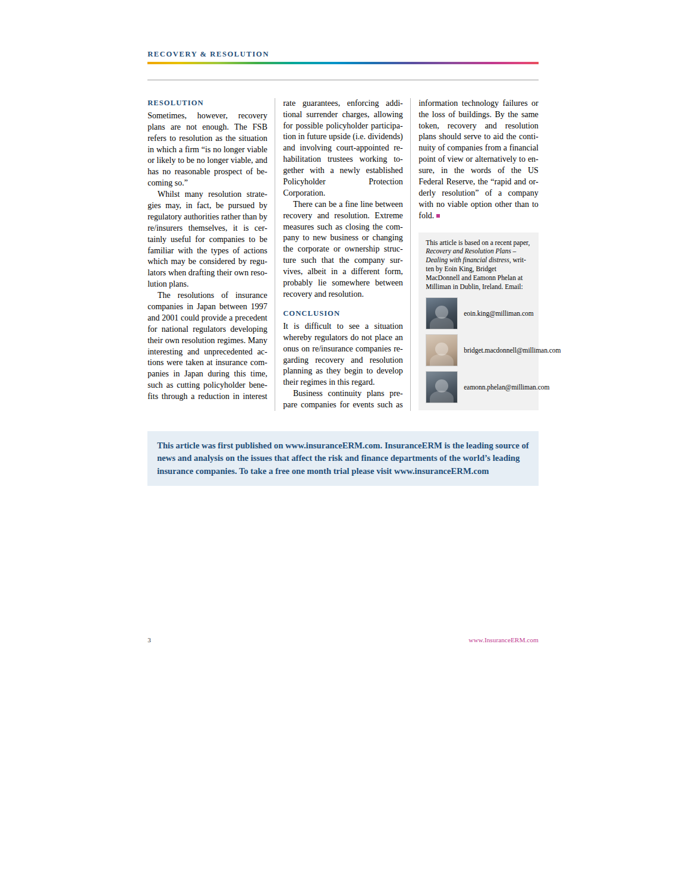Recovery & Resolution
Resolution
Sometimes, however, recovery plans are not enough. The FSB refers to resolution as the situation in which a firm “is no longer viable or likely to be no longer viable, and has no reasonable prospect of becoming so.”
Whilst many resolution strategies may, in fact, be pursued by regulatory authorities rather than by re/insurers themselves, it is certainly useful for companies to be familiar with the types of actions which may be considered by regulators when drafting their own resolution plans.
The resolutions of insurance companies in Japan between 1997 and 2001 could provide a precedent for national regulators developing their own resolution regimes. Many interesting and unprecedented actions were taken at insurance companies in Japan during this time, such as cutting policyholder benefits through a reduction in interest rate guarantees, enforcing additional surrender charges, allowing for possible policyholder participation in future upside (i.e. dividends) and involving court-appointed rehabilitation trustees working together with a newly established Policyholder Protection Corporation.
There can be a fine line between recovery and resolution. Extreme measures such as closing the company to new business or changing the corporate or ownership structure such that the company survives, albeit in a different form, probably lie somewhere between recovery and resolution.
Conclusion
It is difficult to see a situation whereby regulators do not place an onus on re/insurance companies regarding recovery and resolution planning as they begin to develop their regimes in this regard.
Business continuity plans prepare companies for events such as information technology failures or the loss of buildings. By the same token, recovery and resolution plans should serve to aid the continuity of companies from a financial point of view or alternatively to ensure, in the words of the US Federal Reserve, the “rapid and orderly resolution” of a company with no viable option other than to fold.
This article is based on a recent paper, Recovery and Resolution Plans – Dealing with financial distress, written by Eoin King, Bridget MacDonnell and Eamonn Phelan at Milliman in Dublin, Ireland. Email:
eoin.king@milliman.com
bridget.macdonnell@milliman.com
eamonn.phelan@milliman.com
This article was first published on www.insuranceERM.com. InsuranceERM is the leading source of news and analysis on the issues that affect the risk and finance departments of the world’s leading insurance companies. To take a free one month trial please visit www.insuranceERM.com
3
www.InsuranceERM.com